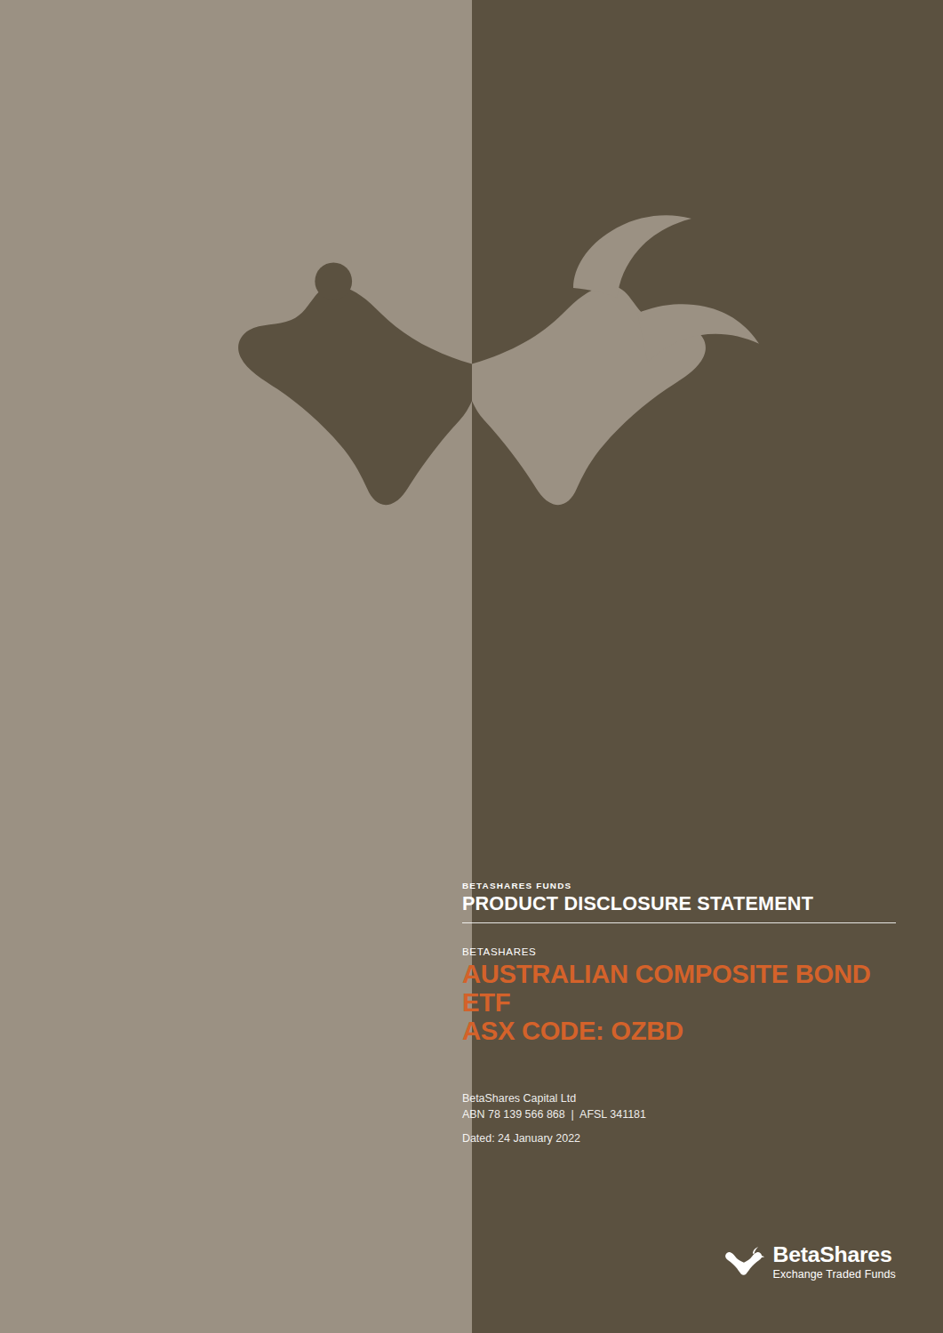BetaShares Funds
Product Disclosure Statement
BetaShares
Australian Composite Bond ETF
ASX Code: OZBD
BetaShares Capital Ltd
ABN 78 139 566 868 | AFSL 341181 Dated: 24 January 2022
BetaShares Exchange Traded Funds